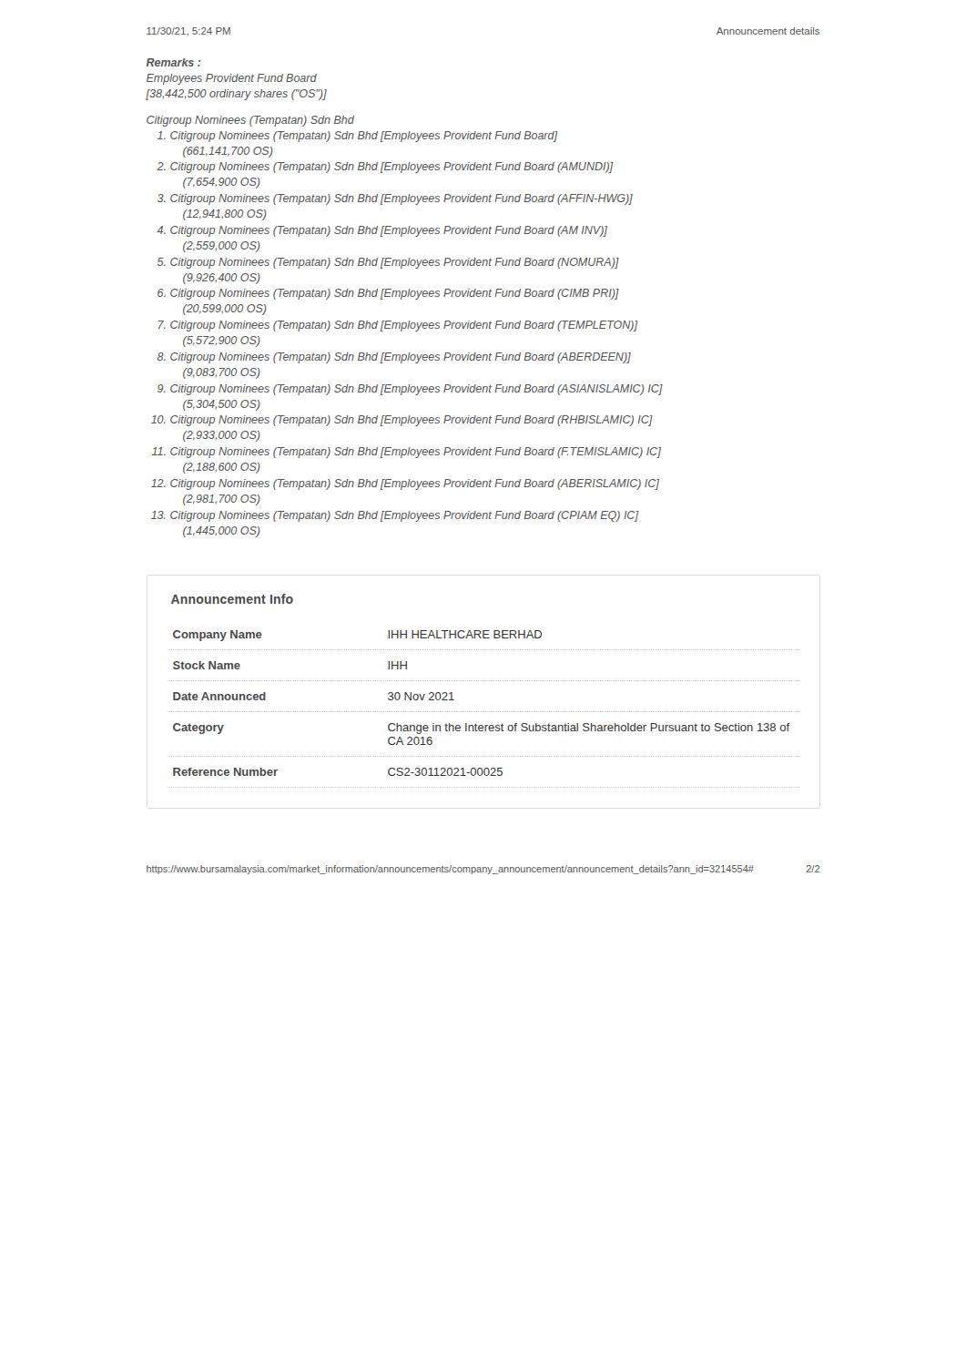11/30/21, 5:24 PM
Announcement details
Remarks :
Employees Provident Fund Board
[38,442,500 ordinary shares ("OS")]
Citigroup Nominees (Tempatan) Sdn Bhd
Citigroup Nominees (Tempatan) Sdn Bhd [Employees Provident Fund Board](661,141,700 OS)
Citigroup Nominees (Tempatan) Sdn Bhd [Employees Provident Fund Board (AMUNDI)](7,654,900 OS)
Citigroup Nominees (Tempatan) Sdn Bhd [Employees Provident Fund Board (AFFIN-HWG)](12,941,800 OS)
Citigroup Nominees (Tempatan) Sdn Bhd [Employees Provident Fund Board (AM INV)](2,559,000 OS)
Citigroup Nominees (Tempatan) Sdn Bhd [Employees Provident Fund Board (NOMURA)](9,926,400 OS)
Citigroup Nominees (Tempatan) Sdn Bhd [Employees Provident Fund Board (CIMB PRI)](20,599,000 OS)
Citigroup Nominees (Tempatan) Sdn Bhd [Employees Provident Fund Board (TEMPLETON)](5,572,900 OS)
Citigroup Nominees (Tempatan) Sdn Bhd [Employees Provident Fund Board (ABERDEEN)](9,083,700 OS)
Citigroup Nominees (Tempatan) Sdn Bhd [Employees Provident Fund Board (ASIANISLAMIC) IC](5,304,500 OS)
Citigroup Nominees (Tempatan) Sdn Bhd [Employees Provident Fund Board (RHBISLAMIC) IC](2,933,000 OS)
Citigroup Nominees (Tempatan) Sdn Bhd [Employees Provident Fund Board (F.TEMISLAMIC) IC](2,188,600 OS)
Citigroup Nominees (Tempatan) Sdn Bhd [Employees Provident Fund Board (ABERISLAMIC) IC](2,981,700 OS)
Citigroup Nominees (Tempatan) Sdn Bhd [Employees Provident Fund Board (CPIAM EQ) IC](1,445,000 OS)
Announcement Info
| Company Name | IHH HEALTHCARE BERHAD |
| Stock Name | IHH |
| Date Announced | 30 Nov 2021 |
| Category | Change in the Interest of Substantial Shareholder Pursuant to Section 138 of CA 2016 |
| Reference Number | CS2-30112021-00025 |
https://www.bursamalaysia.com/market_information/announcements/company_announcement/announcement_details?ann_id=3214554#
2/2